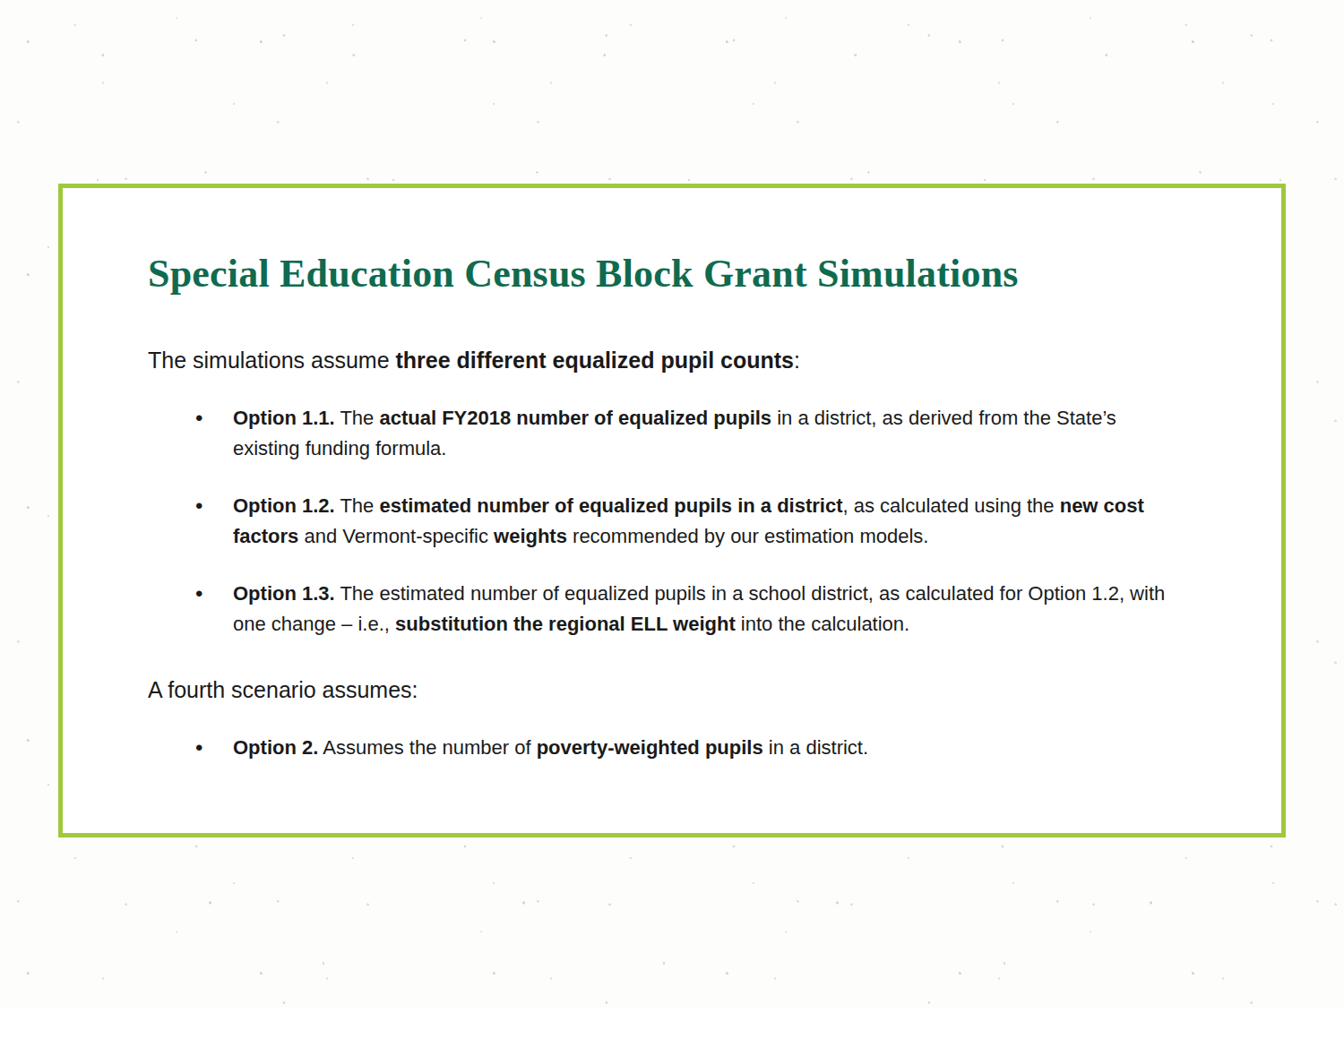Special Education Census Block Grant Simulations
The simulations assume three different equalized pupil counts:
Option 1.1. The actual FY2018 number of equalized pupils in a district, as derived from the State’s existing funding formula.
Option 1.2. The estimated number of equalized pupils in a district, as calculated using the new cost factors and Vermont-specific weights recommended by our estimation models.
Option 1.3. The estimated number of equalized pupils in a school district, as calculated for Option 1.2, with one change – i.e., substitution the regional ELL weight into the calculation.
A fourth scenario assumes:
Option 2. Assumes the number of poverty-weighted pupils in a district.